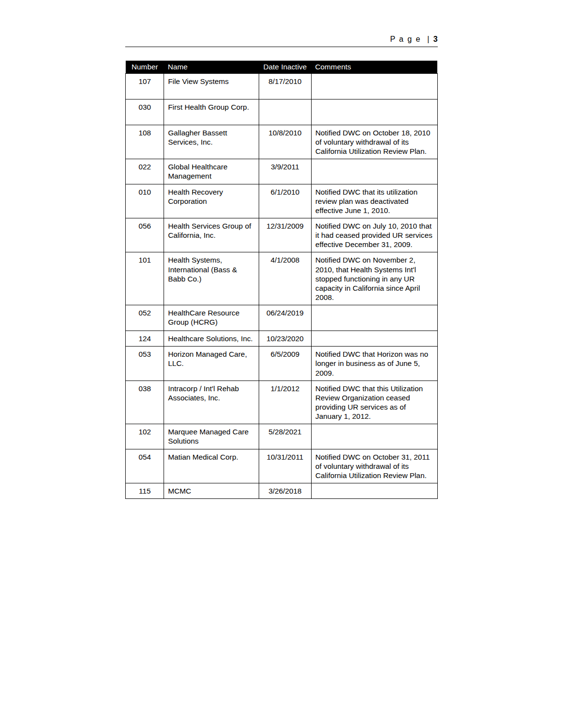P a g e | 3
| Number | Name | Date Inactive | Comments |
| --- | --- | --- | --- |
| 107 | File View Systems | 8/17/2010 | |
| 030 | First Health Group Corp. | | |
| 108 | Gallagher Bassett Services, Inc. | 10/8/2010 | Notified DWC on October 18, 2010 of voluntary withdrawal of its California Utilization Review Plan. |
| 022 | Global Healthcare Management | 3/9/2011 | |
| 010 | Health Recovery Corporation | 6/1/2010 | Notified DWC that its utilization review plan was deactivated effective June 1, 2010. |
| 056 | Health Services Group of California, Inc. | 12/31/2009 | Notified DWC on July 10, 2010 that it had ceased provided UR services effective December 31, 2009. |
| 101 | Health Systems, International (Bass & Babb Co.) | 4/1/2008 | Notified DWC on November 2, 2010, that Health Systems Int'l stopped functioning in any UR capacity in California since April 2008. |
| 052 | HealthCare Resource Group (HCRG) | 06/24/2019 | |
| 124 | Healthcare Solutions, Inc. | 10/23/2020 | |
| 053 | Horizon Managed Care, LLC. | 6/5/2009 | Notified DWC that Horizon was no longer in business as of June 5, 2009. |
| 038 | Intracorp / Int'l Rehab Associates, Inc. | 1/1/2012 | Notified DWC that this Utilization Review Organization ceased providing UR services as of January 1, 2012. |
| 102 | Marquee Managed Care Solutions | 5/28/2021 | |
| 054 | Matian Medical Corp. | 10/31/2011 | Notified DWC on October 31, 2011 of voluntary withdrawal of its California Utilization Review Plan. |
| 115 | MCMC | 3/26/2018 | |